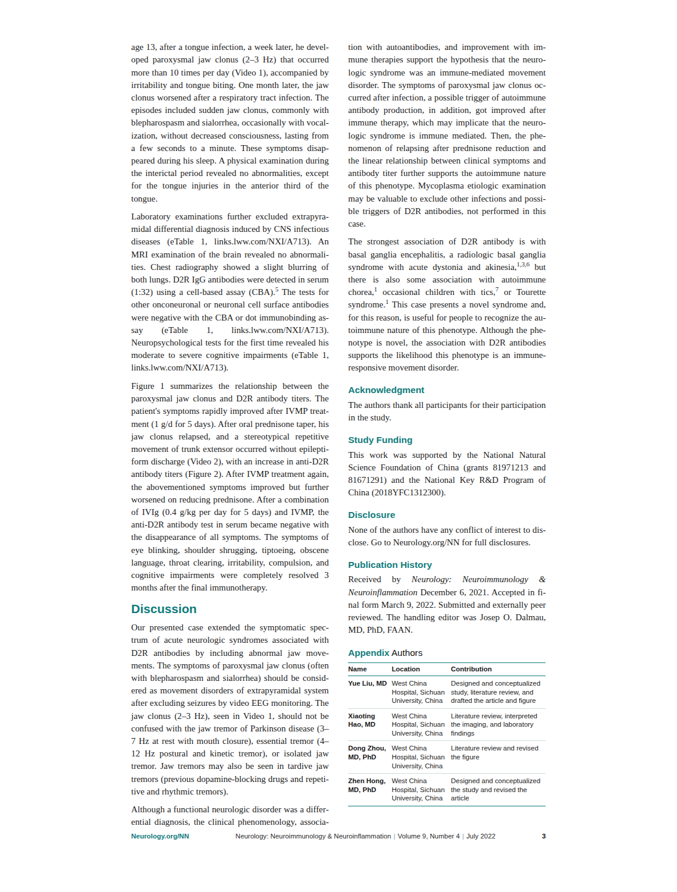age 13, after a tongue infection, a week later, he developed paroxysmal jaw clonus (2–3 Hz) that occurred more than 10 times per day (Video 1), accompanied by irritability and tongue biting. One month later, the jaw clonus worsened after a respiratory tract infection. The episodes included sudden jaw clonus, commonly with blepharospasm and sialorrhea, occasionally with vocalization, without decreased consciousness, lasting from a few seconds to a minute. These symptoms disappeared during his sleep. A physical examination during the interictal period revealed no abnormalities, except for the tongue injuries in the anterior third of the tongue.
Laboratory examinations further excluded extrapyramidal differential diagnosis induced by CNS infectious diseases (eTable 1, links.lww.com/NXI/A713). An MRI examination of the brain revealed no abnormalities. Chest radiography showed a slight blurring of both lungs. D2R IgG antibodies were detected in serum (1:32) using a cell-based assay (CBA).5 The tests for other onconeuronal or neuronal cell surface antibodies were negative with the CBA or dot immunobinding assay (eTable 1, links.lww.com/NXI/A713). Neuropsychological tests for the first time revealed his moderate to severe cognitive impairments (eTable 1, links.lww.com/NXI/A713).
Figure 1 summarizes the relationship between the paroxysmal jaw clonus and D2R antibody titers. The patient's symptoms rapidly improved after IVMP treatment (1 g/d for 5 days). After oral prednisone taper, his jaw clonus relapsed, and a stereotypical repetitive movement of trunk extensor occurred without epileptiform discharge (Video 2), with an increase in anti-D2R antibody titers (Figure 2). After IVMP treatment again, the abovementioned symptoms improved but further worsened on reducing prednisone. After a combination of IVIg (0.4 g/kg per day for 5 days) and IVMP, the anti-D2R antibody test in serum became negative with the disappearance of all symptoms. The symptoms of eye blinking, shoulder shrugging, tiptoeing, obscene language, throat clearing, irritability, compulsion, and cognitive impairments were completely resolved 3 months after the final immunotherapy.
Discussion
Our presented case extended the symptomatic spectrum of acute neurologic syndromes associated with D2R antibodies by including abnormal jaw movements. The symptoms of paroxysmal jaw clonus (often with blepharospasm and sialorrhea) should be considered as movement disorders of extrapyramidal system after excluding seizures by video EEG monitoring. The jaw clonus (2–3 Hz), seen in Video 1, should not be confused with the jaw tremor of Parkinson disease (3–7 Hz at rest with mouth closure), essential tremor (4–12 Hz postural and kinetic tremor), or isolated jaw tremor. Jaw tremors may also be seen in tardive jaw tremors (previous dopamine-blocking drugs and repetitive and rhythmic tremors).
Although a functional neurologic disorder was a differential diagnosis, the clinical phenomenology, association with autoantibodies, and improvement with immune therapies support the hypothesis that the neurologic syndrome was an immune-mediated movement disorder. The symptoms of paroxysmal jaw clonus occurred after infection, a possible trigger of autoimmune antibody production, in addition, got improved after immune therapy, which may implicate that the neurologic syndrome is immune mediated. Then, the phenomenon of relapsing after prednisone reduction and the linear relationship between clinical symptoms and antibody titer further supports the autoimmune nature of this phenotype. Mycoplasma etiologic examination may be valuable to exclude other infections and possible triggers of D2R antibodies, not performed in this case.
The strongest association of D2R antibody is with basal ganglia encephalitis, a radiologic basal ganglia syndrome with acute dystonia and akinesia,1,3,6 but there is also some association with autoimmune chorea,1 occasional children with tics,7 or Tourette syndrome.1 This case presents a novel syndrome and, for this reason, is useful for people to recognize the autoimmune nature of this phenotype. Although the phenotype is novel, the association with D2R antibodies supports the likelihood this phenotype is an immune-responsive movement disorder.
Acknowledgment
The authors thank all participants for their participation in the study.
Study Funding
This work was supported by the National Natural Science Foundation of China (grants 81971213 and 81671291) and the National Key R&D Program of China (2018YFC1312300).
Disclosure
None of the authors have any conflict of interest to disclose. Go to Neurology.org/NN for full disclosures.
Publication History
Received by Neurology: Neuroimmunology & Neuroinflammation December 6, 2021. Accepted in final form March 9, 2022. Submitted and externally peer reviewed. The handling editor was Josep O. Dalmau, MD, PhD, FAAN.
Appendix Authors
| Name | Location | Contribution |
| --- | --- | --- |
| Yue Liu, MD | West China Hospital, Sichuan University, China | Designed and conceptualized study, literature review, and drafted the article and figure |
| Xiaoting Hao, MD | West China Hospital, Sichuan University, China | Literature review, interpreted the imaging, and laboratory findings |
| Dong Zhou, MD, PhD | West China Hospital, Sichuan University, China | Literature review and revised the figure |
| Zhen Hong, MD, PhD | West China Hospital, Sichuan University, China | Designed and conceptualized the study and revised the article |
Neurology.org/NN
Neurology: Neuroimmunology & Neuroinflammation|Volume 9, Number 4|July 2022
3